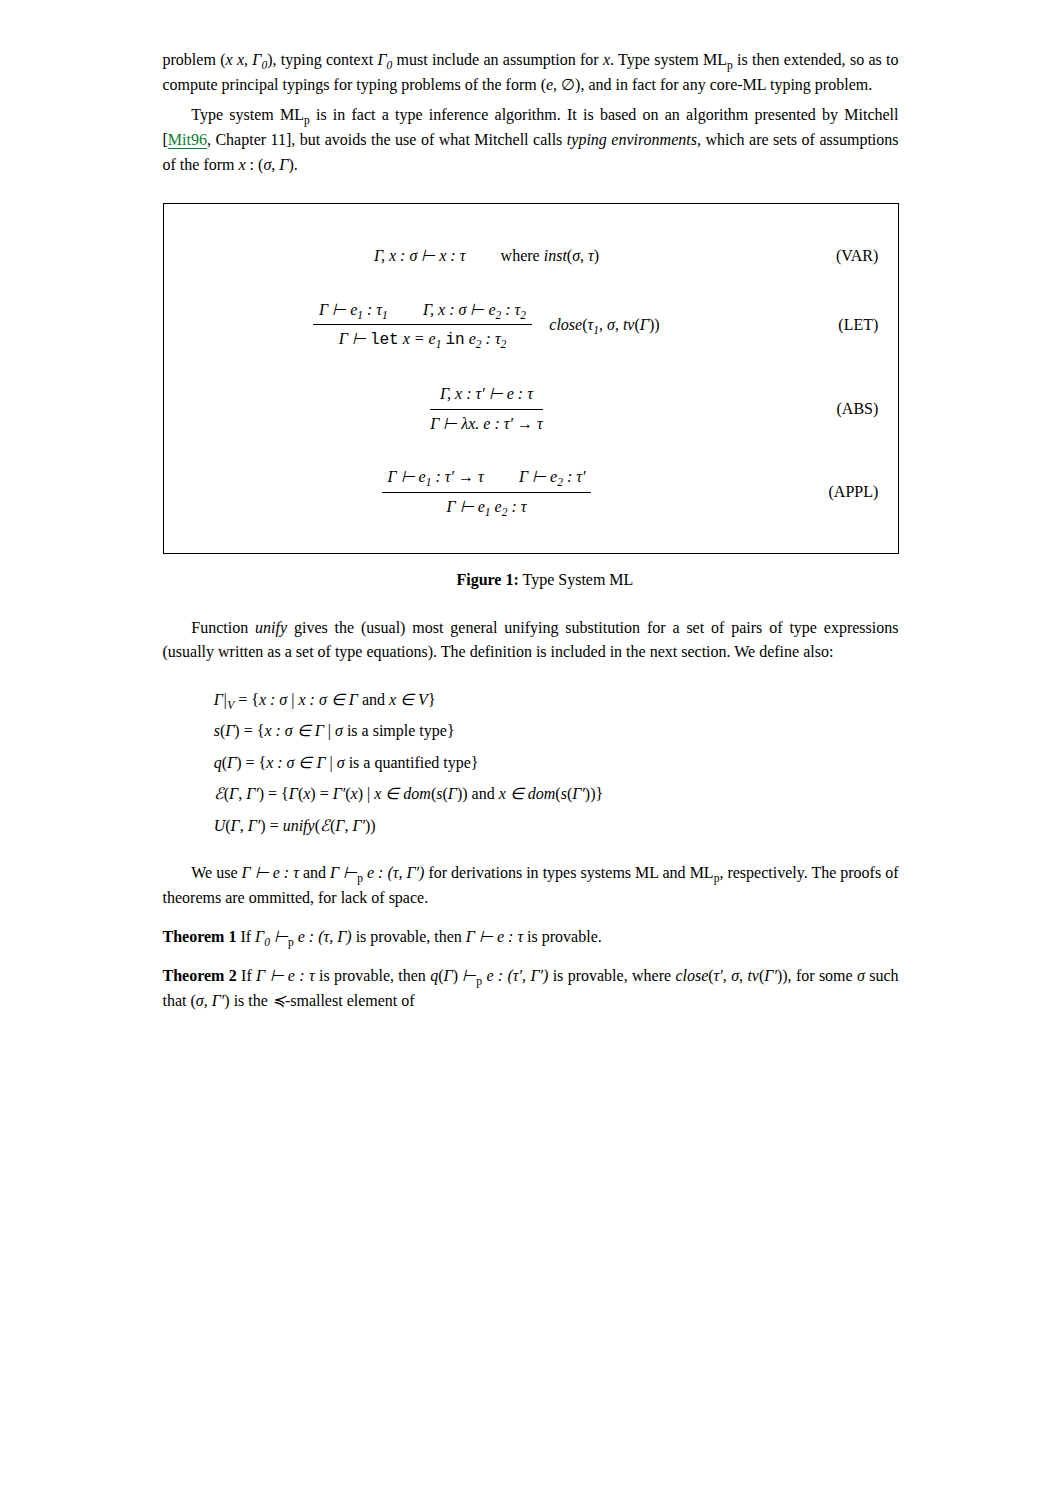problem (x x, Γ0), typing context Γ0 must include an assumption for x. Type system MLp is then extended, so as to compute principal typings for typing problems of the form (e, ∅), and in fact for any core-ML typing problem.
Type system MLp is in fact a type inference algorithm. It is based on an algorithm presented by Mitchell [Mit96, Chapter 11], but avoids the use of what Mitchell calls typing environments, which are sets of assumptions of the form x : (σ, Γ).
| Γ, x : σ ⊢ x : τ where inst ( σ , τ ) | (VAR) |
| Γ ⊢ e 1 : τ 1 Γ, x : σ ⊢ e 2 : τ 2 Γ ⊢ let x = e 1 in e 2 : τ 2 close ( τ 1 , σ , tv ( Γ )) | (LET) |
| Γ, x : τ′ ⊢ e : τ Γ ⊢ λx. e : τ′ → τ | (ABS) |
| Γ ⊢ e 1 : τ′ → τ Γ ⊢ e 2 : τ′ Γ ⊢ e 1 e 2 : τ | (APPL) |
Figure 1: Type System ML
Function unify gives the (usual) most general unifying substitution for a set of pairs of type expressions (usually written as a set of type equations). The definition is included in the next section. We define also:
Γ|V = {x : σ | x : σ ∈ Γ and x ∈ V}
s(Γ) = {x : σ ∈ Γ | σ is a simple type}
q(Γ) = {x : σ ∈ Γ | σ is a quantified type}
ℰ(Γ, Γ′) = {Γ(x) = Γ′(x) | x ∈ dom(s(Γ)) and x ∈ dom(s(Γ′))}
U(Γ, Γ′) = unify(ℰ(Γ, Γ′))
We use Γ ⊢ e : τ and Γ ⊢p e : (τ, Γ′) for derivations in types systems ML and MLp, respectively. The proofs of theorems are ommitted, for lack of space.
Theorem 1 If Γ0 ⊢p e : (τ, Γ) is provable, then Γ ⊢ e : τ is provable.
Theorem 2 If Γ ⊢ e : τ is provable, then q(Γ) ⊢p e : (τ′, Γ′) is provable, where close(τ′, σ, tv(Γ′)), for some σ such that (σ, Γ′) is the ≼-smallest element of